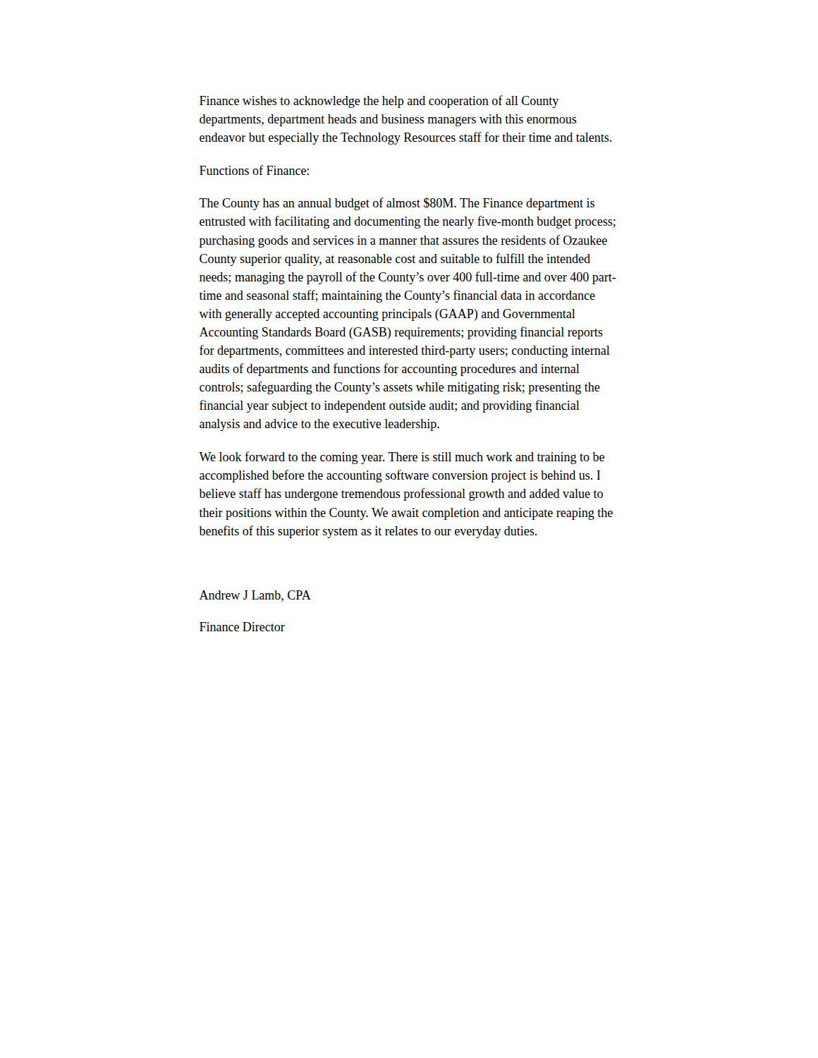Finance wishes to acknowledge the help and cooperation of all County departments, department heads and business managers with this enormous endeavor but especially the Technology Resources staff for their time and talents.
Functions of Finance:
The County has an annual budget of almost $80M. The Finance department is entrusted with facilitating and documenting the nearly five-month budget process; purchasing goods and services in a manner that assures the residents of Ozaukee County superior quality, at reasonable cost and suitable to fulfill the intended needs; managing the payroll of the County’s over 400 full-time and over 400 part-time and seasonal staff; maintaining the County’s financial data in accordance with generally accepted accounting principals (GAAP) and Governmental Accounting Standards Board (GASB) requirements; providing financial reports for departments, committees and interested third-party users; conducting internal audits of departments and functions for accounting procedures and internal controls; safeguarding the County’s assets while mitigating risk; presenting the financial year subject to independent outside audit; and providing financial analysis and advice to the executive leadership.
We look forward to the coming year. There is still much work and training to be accomplished before the accounting software conversion project is behind us. I believe staff has undergone tremendous professional growth and added value to their positions within the County. We await completion and anticipate reaping the benefits of this superior system as it relates to our everyday duties.
Andrew J Lamb, CPA
Finance Director